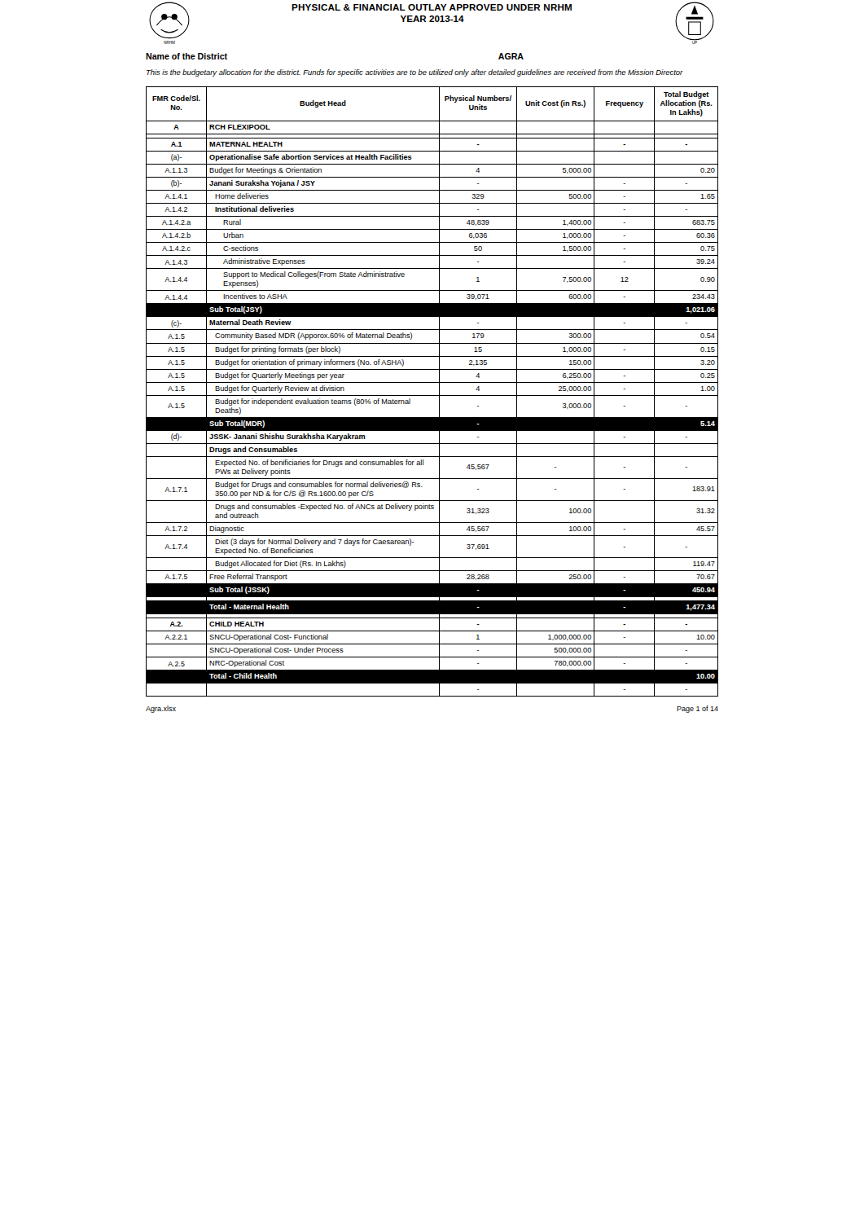PHYSICAL & FINANCIAL OUTLAY APPROVED UNDER NRHM
YEAR 2013-14
Name of the District
AGRA
This is the budgetary allocation for the district. Funds for specific activities are to be utilized only after detailed guidelines are received from the Mission Director
| FMR Code/Sl. No. | Budget Head | Physical Numbers/ Units | Unit Cost (in Rs.) | Frequency | Total Budget Allocation (Rs. In Lakhs) |
| --- | --- | --- | --- | --- | --- |
| A | RCH FLEXIPOOL | | | | |
| A.1 | MATERNAL HEALTH | - | | - | - |
| (a)- | Operationalise Safe abortion Services at Health Facilities | | | | |
| A.1.1.3 | Budget for Meetings & Orientation | 4 | 5,000.00 | | 0.20 |
| (b)- | Janani Suraksha Yojana / JSY | - | | - | - |
| A.1.4.1 | Home deliveries | 329 | 500.00 | - | 1.65 |
| A.1.4.2 | Institutional deliveries | - | | - | - |
| A.1.4.2.a | Rural | 48,839 | 1,400.00 | - | 683.75 |
| A.1.4.2.b | Urban | 6,036 | 1,000.00 | - | 60.36 |
| A.1.4.2.c | C-sections | 50 | 1,500.00 | - | 0.75 |
| A.1.4.3 | Administrative Expenses | - | | - | 39.24 |
| A.1.4.4 | Support to Medical Colleges(From State Administrative Expenses) | 1 | 7,500.00 | 12 | 0.90 |
| A.1.4.4 | Incentives to ASHA | 39,071 | 600.00 | - | 234.43 |
| | Sub Total(JSY) | | | | 1,021.06 |
| (c)- | Maternal Death Review | - | | - | - |
| A.1.5 | Community Based MDR (Apporox.60% of Maternal Deaths) | 179 | 300.00 | | 0.54 |
| A.1.5 | Budget for printing formats (per block) | 15 | 1,000.00 | - | 0.15 |
| A.1.5 | Budget for orientation of primary informers (No. of ASHA) | 2,135 | 150.00 | | 3.20 |
| A.1.5 | Budget for Quarterly Meetings per year | 4 | 6,250.00 | - | 0.25 |
| A.1.5 | Budget for Quarterly Review at division | 4 | 25,000.00 | - | 1.00 |
| A.1.5 | Budget for independent evaluation teams (80% of Maternal Deaths) | - | 3,000.00 | - | - |
| | Sub Total(MDR) | - | | | 5.14 |
| (d)- | JSSK- Janani Shishu Surakhsha Karyakram | - | | - | - |
| | Drugs and Consumables | | | | |
| | Expected No. of benificiaries for Drugs and consumables for all PWs at Delivery points | 45,567 | - | - | - |
| A.1.7.1 | Budget for Drugs and consumables for normal deliveries@ Rs. 350.00 per ND & for C/S @ Rs.1600.00 per C/S | - | - | - | 183.91 |
| | Drugs and consumables -Expected No. of ANCs at Delivery points and outreach | 31,323 | 100.00 | | 31.32 |
| A.1.7.2 | Diagnostic | 45,567 | 100.00 | - | 45.57 |
| A.1.7.4 | Diet (3 days for Normal Delivery and 7 days for Caesarean)- Expected No. of Beneficiaries | 37,691 | | - | - |
| | Budget Allocated for Diet (Rs. In Lakhs) | | | | 119.47 |
| A.1.7.5 | Free Referral Transport | 28,268 | 250.00 | - | 70.67 |
| | Sub Total (JSSK) | - | | - | 450.94 |
| | Total - Maternal Health | - | | - | 1,477.34 |
| A.2. | CHILD HEALTH | - | | - | - |
| A.2.2.1 | SNCU-Operational Cost- Functional | 1 | 1,000,000.00 | - | 10.00 |
| | SNCU-Operational Cost- Under Process | - | 500,000.00 | | - |
| A.2.5 | NRC-Operational Cost | - | 780,000.00 | - | - |
| | Total - Child Health | | | | 10.00 |
| | | - | | - | - |
Agra.xlsx
Page 1 of 14